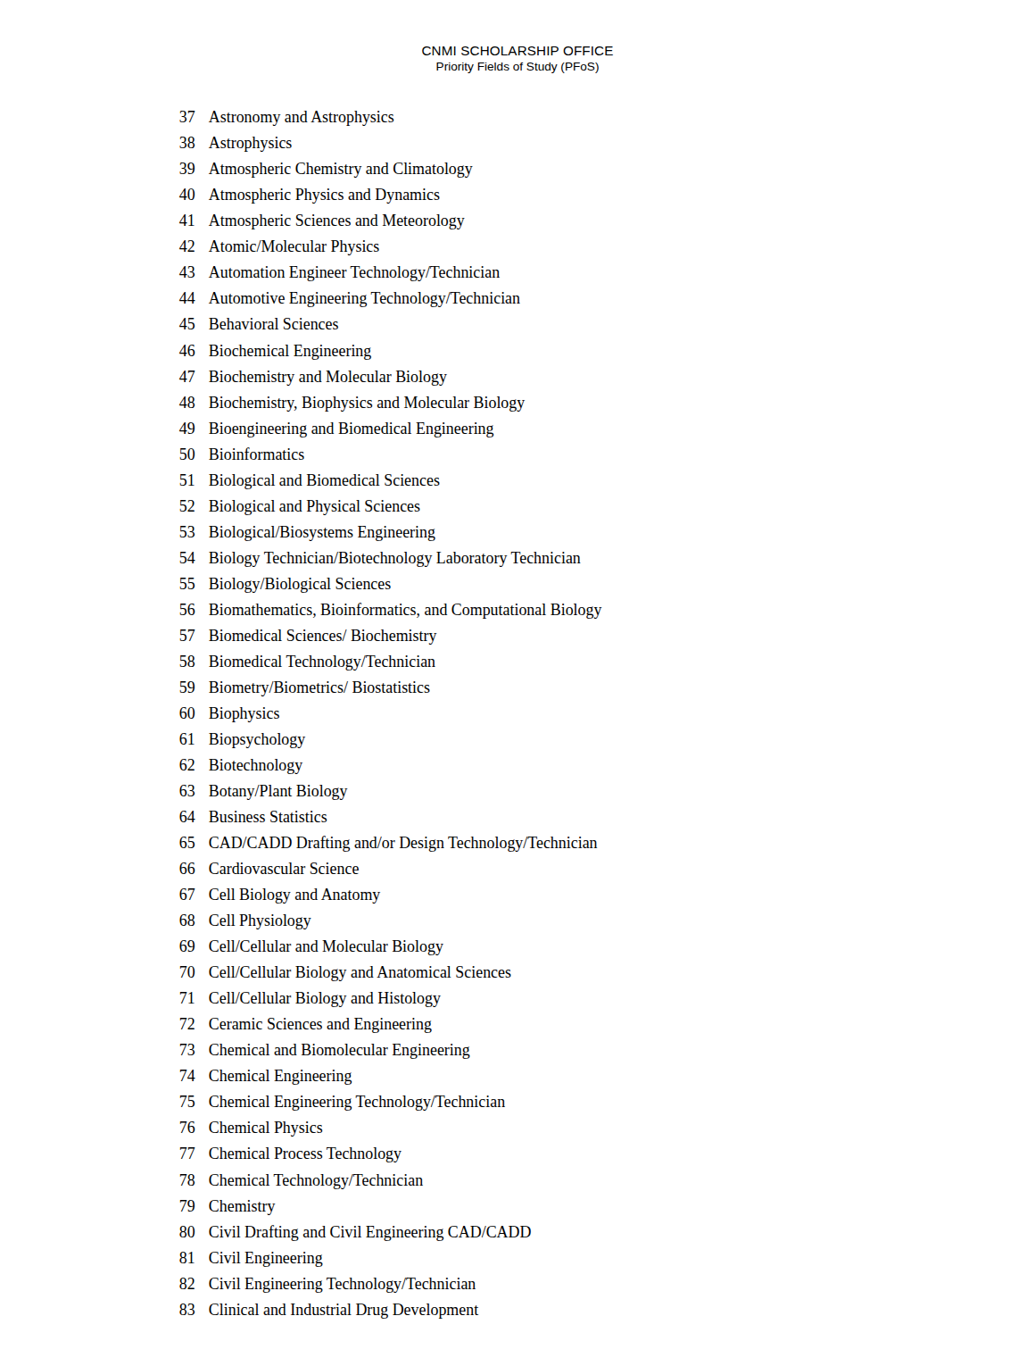CNMI SCHOLARSHIP OFFICE
Priority Fields of Study (PFoS)
37 Astronomy and Astrophysics
38 Astrophysics
39 Atmospheric Chemistry and Climatology
40 Atmospheric Physics and Dynamics
41 Atmospheric Sciences and Meteorology
42 Atomic/Molecular Physics
43 Automation Engineer Technology/Technician
44 Automotive Engineering Technology/Technician
45 Behavioral Sciences
46 Biochemical Engineering
47 Biochemistry and Molecular Biology
48 Biochemistry, Biophysics and Molecular Biology
49 Bioengineering and Biomedical Engineering
50 Bioinformatics
51 Biological and Biomedical Sciences
52 Biological and Physical Sciences
53 Biological/Biosystems Engineering
54 Biology Technician/Biotechnology Laboratory Technician
55 Biology/Biological Sciences
56 Biomathematics, Bioinformatics, and Computational Biology
57 Biomedical Sciences/ Biochemistry
58 Biomedical Technology/Technician
59 Biometry/Biometrics/ Biostatistics
60 Biophysics
61 Biopsychology
62 Biotechnology
63 Botany/Plant Biology
64 Business Statistics
65 CAD/CADD Drafting and/or Design Technology/Technician
66 Cardiovascular Science
67 Cell Biology and Anatomy
68 Cell Physiology
69 Cell/Cellular and Molecular Biology
70 Cell/Cellular Biology and Anatomical Sciences
71 Cell/Cellular Biology and Histology
72 Ceramic Sciences and Engineering
73 Chemical and Biomolecular Engineering
74 Chemical Engineering
75 Chemical Engineering Technology/Technician
76 Chemical Physics
77 Chemical Process Technology
78 Chemical Technology/Technician
79 Chemistry
80 Civil Drafting and Civil Engineering CAD/CADD
81 Civil Engineering
82 Civil Engineering Technology/Technician
83 Clinical and Industrial Drug Development